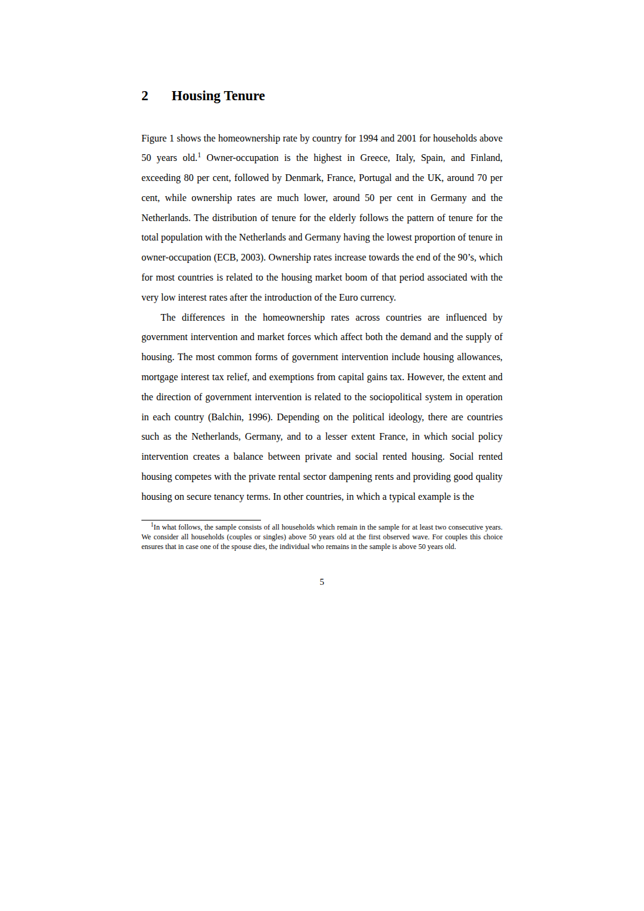2 Housing Tenure
Figure 1 shows the homeownership rate by country for 1994 and 2001 for households above 50 years old.1 Owner-occupation is the highest in Greece, Italy, Spain, and Finland, exceeding 80 per cent, followed by Denmark, France, Portugal and the UK, around 70 per cent, while ownership rates are much lower, around 50 per cent in Germany and the Netherlands. The distribution of tenure for the elderly follows the pattern of tenure for the total population with the Netherlands and Germany having the lowest proportion of tenure in owner-occupation (ECB, 2003). Ownership rates increase towards the end of the 90’s, which for most countries is related to the housing market boom of that period associated with the very low interest rates after the introduction of the Euro currency.
The differences in the homeownership rates across countries are influenced by government intervention and market forces which affect both the demand and the supply of housing. The most common forms of government intervention include housing allowances, mortgage interest tax relief, and exemptions from capital gains tax. However, the extent and the direction of government intervention is related to the sociopolitical system in operation in each country (Balchin, 1996). Depending on the political ideology, there are countries such as the Netherlands, Germany, and to a lesser extent France, in which social policy intervention creates a balance between private and social rented housing. Social rented housing competes with the private rental sector dampening rents and providing good quality housing on secure tenancy terms. In other countries, in which a typical example is the
1In what follows, the sample consists of all households which remain in the sample for at least two consecutive years. We consider all households (couples or singles) above 50 years old at the first observed wave. For couples this choice ensures that in case one of the spouse dies, the individual who remains in the sample is above 50 years old.
5